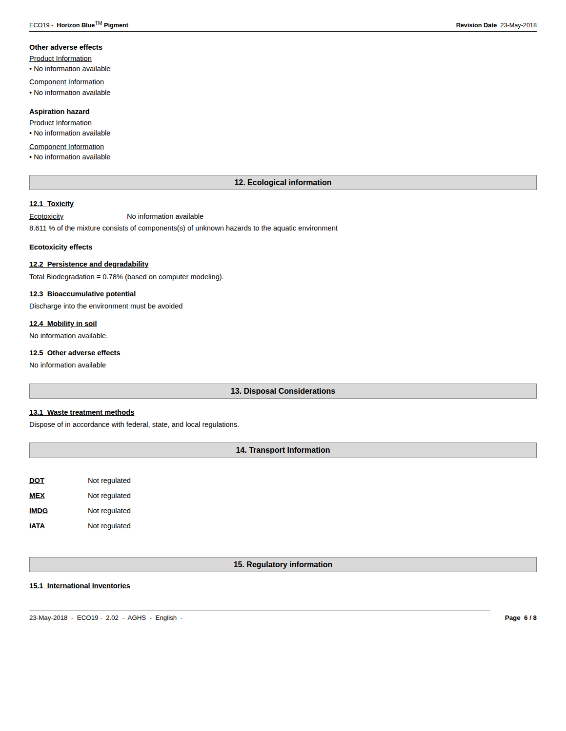ECO19 - Horizon BlueTM Pigment
Revision Date 23-May-2018
Other adverse effects
Product Information
No information available
Component Information
No information available
Aspiration hazard
Product Information
No information available
Component Information
No information available
12. Ecological information
12.1 Toxicity
Ecotoxicity
No information available
8.611 % of the mixture consists of components(s) of unknown hazards to the aquatic environment
Ecotoxicity effects
12.2 Persistence and degradability
Total Biodegradation = 0.78% (based on computer modeling).
12.3 Bioaccumulative potential
Discharge into the environment must be avoided
12.4 Mobility in soil
No information available.
12.5 Other adverse effects
No information available
13. Disposal Considerations
13.1 Waste treatment methods
Dispose of in accordance with federal, state, and local regulations.
14. Transport Information
DOT
Not regulated
MEX
Not regulated
IMDG
Not regulated
IATA
Not regulated
15. Regulatory information
15.1 International Inventories
23-May-2018 - ECO19 - 2.02 - AGHS - English -
Page 6 / 8